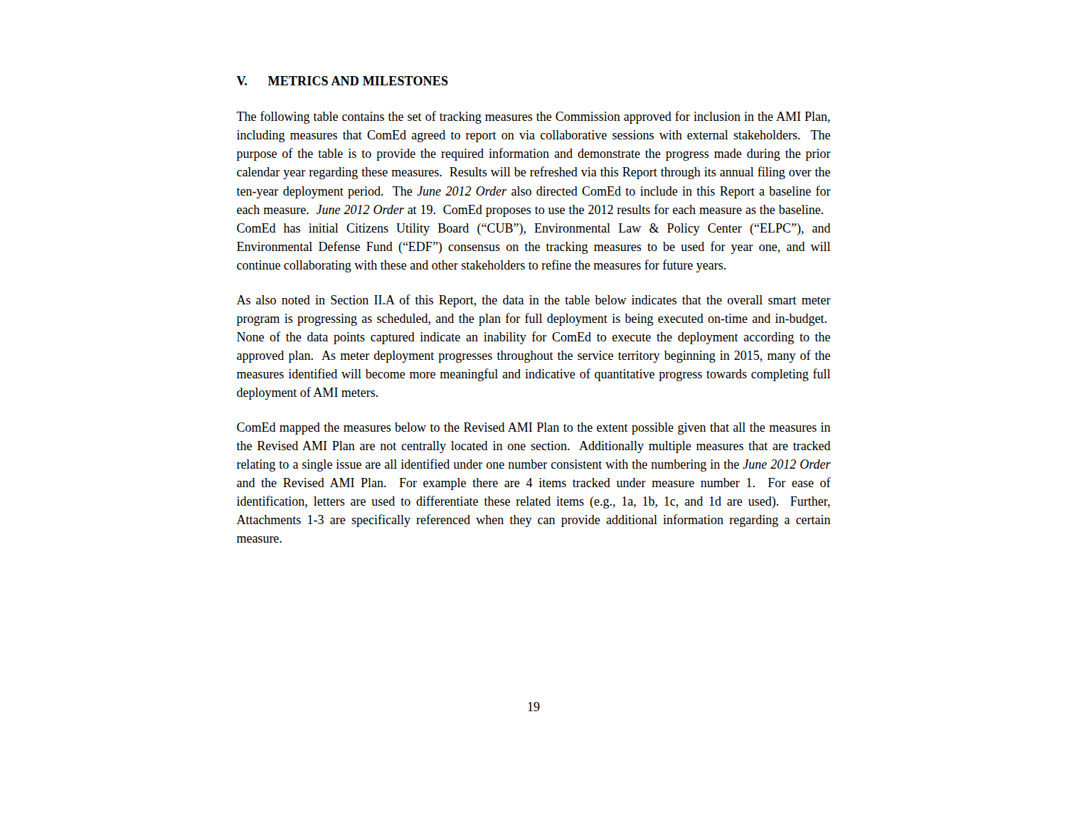V. METRICS AND MILESTONES
The following table contains the set of tracking measures the Commission approved for inclusion in the AMI Plan, including measures that ComEd agreed to report on via collaborative sessions with external stakeholders. The purpose of the table is to provide the required information and demonstrate the progress made during the prior calendar year regarding these measures. Results will be refreshed via this Report through its annual filing over the ten-year deployment period. The June 2012 Order also directed ComEd to include in this Report a baseline for each measure. June 2012 Order at 19. ComEd proposes to use the 2012 results for each measure as the baseline. ComEd has initial Citizens Utility Board (“CUB”), Environmental Law & Policy Center (“ELPC”), and Environmental Defense Fund (“EDF”) consensus on the tracking measures to be used for year one, and will continue collaborating with these and other stakeholders to refine the measures for future years.
As also noted in Section II.A of this Report, the data in the table below indicates that the overall smart meter program is progressing as scheduled, and the plan for full deployment is being executed on-time and in-budget. None of the data points captured indicate an inability for ComEd to execute the deployment according to the approved plan. As meter deployment progresses throughout the service territory beginning in 2015, many of the measures identified will become more meaningful and indicative of quantitative progress towards completing full deployment of AMI meters.
ComEd mapped the measures below to the Revised AMI Plan to the extent possible given that all the measures in the Revised AMI Plan are not centrally located in one section. Additionally multiple measures that are tracked relating to a single issue are all identified under one number consistent with the numbering in the June 2012 Order and the Revised AMI Plan. For example there are 4 items tracked under measure number 1. For ease of identification, letters are used to differentiate these related items (e.g., 1a, 1b, 1c, and 1d are used). Further, Attachments 1-3 are specifically referenced when they can provide additional information regarding a certain measure.
19